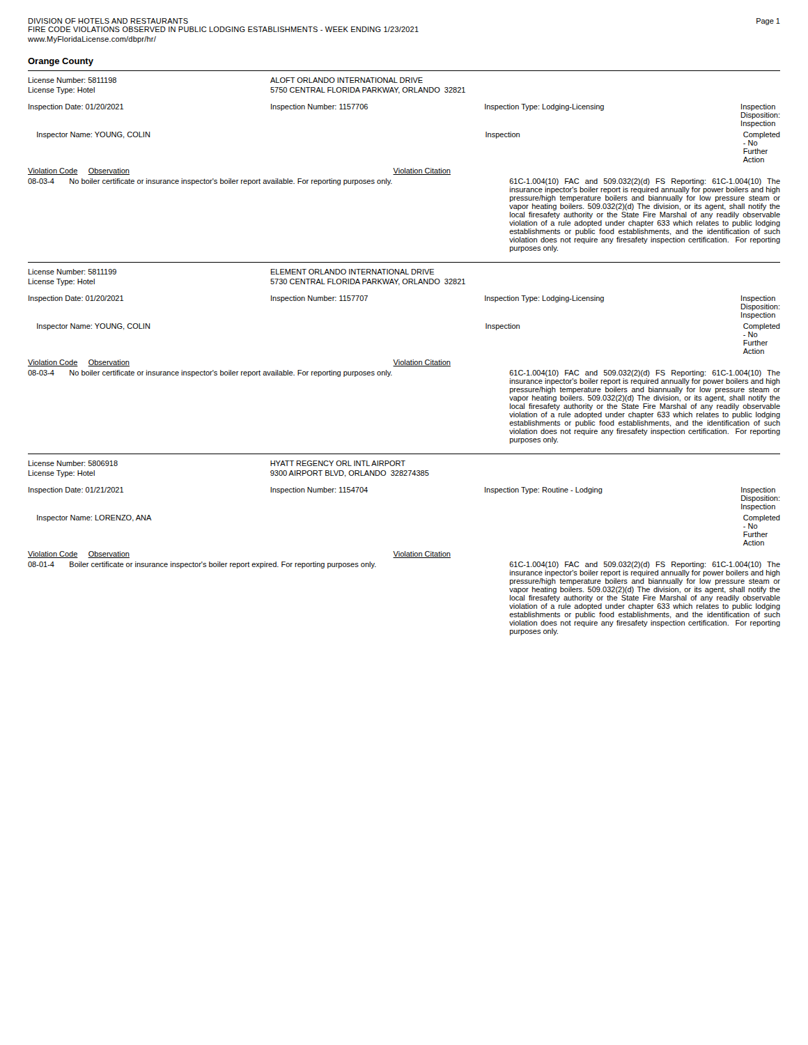DIVISION OF HOTELS AND RESTAURANTS
FIRE CODE VIOLATIONS OBSERVED IN PUBLIC LODGING ESTABLISHMENTS - WEEK ENDING 1/23/2021
www.MyFloridaLicense.com/dbpr/hr/
Page 1
Orange County
| License Number: 5811198 | ALOFT ORLANDO INTERNATIONAL DRIVE |
| License Type: Hotel | 5750 CENTRAL FLORIDA PARKWAY, ORLANDO 32821 |
| Inspection Date: 01/20/2021 | Inspection Number: 1157706 | Inspection Type: Lodging-Licensing | Inspection Disposition: Inspection |
| Inspector Name: YOUNG, COLIN | | Inspection | Completed - No Further Action |
| Violation Code Observation | Violation Citation |
08-03-4 No boiler certificate or insurance inspector's boiler report available. For reporting purposes only.
61C-1.004(10) FAC and 509.032(2)(d) FS Reporting: 61C-1.004(10) The insurance inpector's boiler report is required annually for power boilers and high pressure/high temperature boilers and biannually for low pressure steam or vapor heating boilers. 509.032(2)(d) The division, or its agent, shall notify the local firesafety authority or the State Fire Marshal of any readily observable violation of a rule adopted under chapter 633 which relates to public lodging establishments or public food establishments, and the identification of such violation does not require any firesafety inspection certification. For reporting purposes only.
| License Number: 5811199 | ELEMENT ORLANDO INTERNATIONAL DRIVE |
| License Type: Hotel | 5730 CENTRAL FLORIDA PARKWAY, ORLANDO 32821 |
| Inspection Date: 01/20/2021 | Inspection Number: 1157707 | Inspection Type: Lodging-Licensing | Inspection Disposition: Inspection |
| Inspector Name: YOUNG, COLIN | | Inspection | Completed - No Further Action |
| Violation Code Observation | Violation Citation |
08-03-4 No boiler certificate or insurance inspector's boiler report available. For reporting purposes only.
61C-1.004(10) FAC and 509.032(2)(d) FS Reporting: 61C-1.004(10) The insurance inpector's boiler report is required annually for power boilers and high pressure/high temperature boilers and biannually for low pressure steam or vapor heating boilers. 509.032(2)(d) The division, or its agent, shall notify the local firesafety authority or the State Fire Marshal of any readily observable violation of a rule adopted under chapter 633 which relates to public lodging establishments or public food establishments, and the identification of such violation does not require any firesafety inspection certification. For reporting purposes only.
| License Number: 5806918 | HYATT REGENCY ORL INTL AIRPORT |
| License Type: Hotel | 9300 AIRPORT BLVD, ORLANDO 328274385 |
| Inspection Date: 01/21/2021 | Inspection Number: 1154704 | Inspection Type: Routine - Lodging | Inspection Disposition: Inspection |
| Inspector Name: LORENZO, ANA | | | Completed - No Further Action |
| Violation Code Observation | Violation Citation |
08-01-4 Boiler certificate or insurance inspector's boiler report expired. For reporting purposes only.
61C-1.004(10) FAC and 509.032(2)(d) FS Reporting: 61C-1.004(10) The insurance inpector's boiler report is required annually for power boilers and high pressure/high temperature boilers and biannually for low pressure steam or vapor heating boilers. 509.032(2)(d) The division, or its agent, shall notify the local firesafety authority or the State Fire Marshal of any readily observable violation of a rule adopted under chapter 633 which relates to public lodging establishments or public food establishments, and the identification of such violation does not require any firesafety inspection certification. For reporting purposes only.